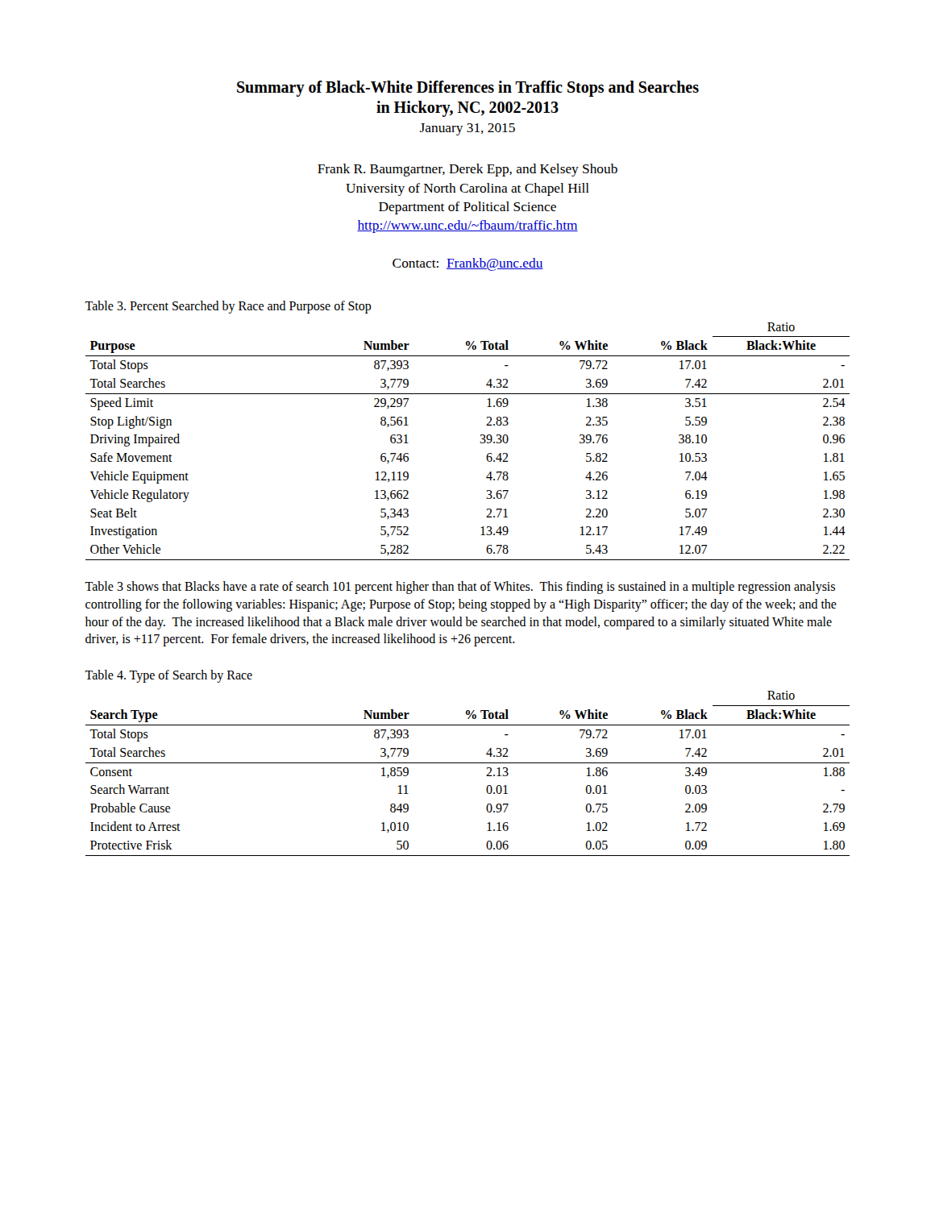Summary of Black-White Differences in Traffic Stops and Searches
in Hickory, NC, 2002-2013
January 31, 2015
Frank R. Baumgartner, Derek Epp, and Kelsey Shoub
University of North Carolina at Chapel Hill
Department of Political Science
http://www.unc.edu/~fbaum/traffic.htm
Contact: Frankb@unc.edu
Table 3. Percent Searched by Race and Purpose of Stop
| | | | | | Ratio |
| --- | --- | --- | --- | --- | --- |
| Purpose | Number | % Total | % White | % Black | Black:White |
| Total Stops | 87,393 | - | 79.72 | 17.01 | - |
| Total Searches | 3,779 | 4.32 | 3.69 | 7.42 | 2.01 |
| Speed Limit | 29,297 | 1.69 | 1.38 | 3.51 | 2.54 |
| Stop Light/Sign | 8,561 | 2.83 | 2.35 | 5.59 | 2.38 |
| Driving Impaired | 631 | 39.30 | 39.76 | 38.10 | 0.96 |
| Safe Movement | 6,746 | 6.42 | 5.82 | 10.53 | 1.81 |
| Vehicle Equipment | 12,119 | 4.78 | 4.26 | 7.04 | 1.65 |
| Vehicle Regulatory | 13,662 | 3.67 | 3.12 | 6.19 | 1.98 |
| Seat Belt | 5,343 | 2.71 | 2.20 | 5.07 | 2.30 |
| Investigation | 5,752 | 13.49 | 12.17 | 17.49 | 1.44 |
| Other Vehicle | 5,282 | 6.78 | 5.43 | 12.07 | 2.22 |
Table 3 shows that Blacks have a rate of search 101 percent higher than that of Whites. This finding is sustained in a multiple regression analysis controlling for the following variables: Hispanic; Age; Purpose of Stop; being stopped by a “High Disparity” officer; the day of the week; and the hour of the day. The increased likelihood that a Black male driver would be searched in that model, compared to a similarly situated White male driver, is +117 percent. For female drivers, the increased likelihood is +26 percent.
Table 4. Type of Search by Race
| | | | | | Ratio |
| --- | --- | --- | --- | --- | --- |
| Search Type | Number | % Total | % White | % Black | Black:White |
| Total Stops | 87,393 | - | 79.72 | 17.01 | - |
| Total Searches | 3,779 | 4.32 | 3.69 | 7.42 | 2.01 |
| Consent | 1,859 | 2.13 | 1.86 | 3.49 | 1.88 |
| Search Warrant | 11 | 0.01 | 0.01 | 0.03 | - |
| Probable Cause | 849 | 0.97 | 0.75 | 2.09 | 2.79 |
| Incident to Arrest | 1,010 | 1.16 | 1.02 | 1.72 | 1.69 |
| Protective Frisk | 50 | 0.06 | 0.05 | 0.09 | 1.80 |